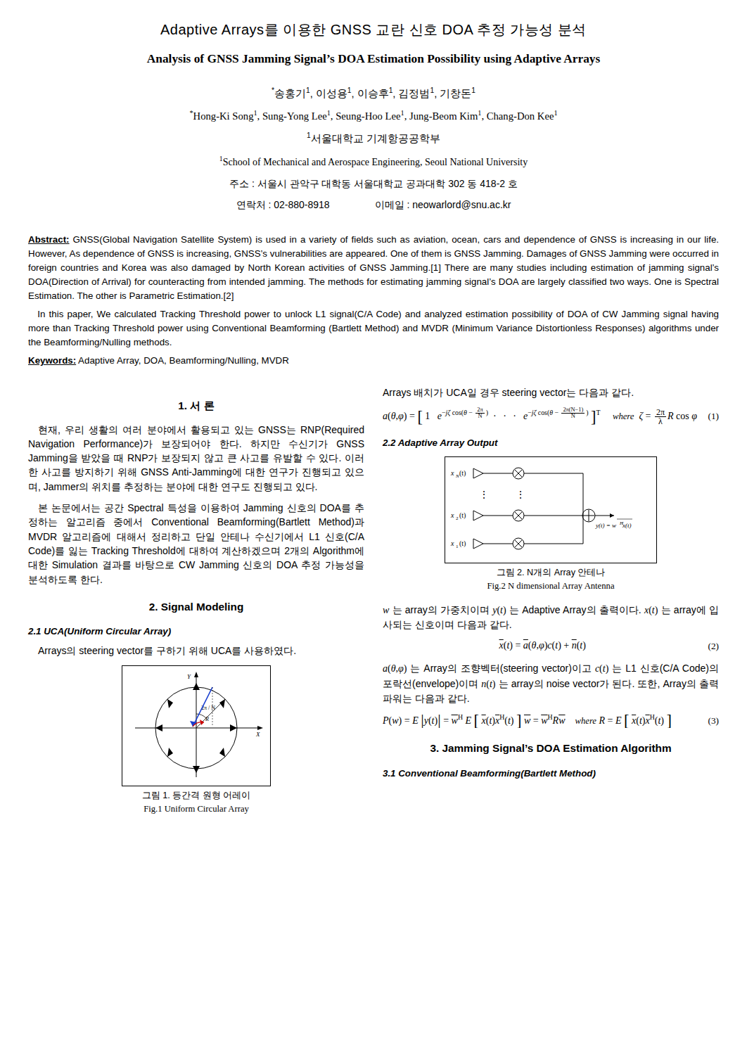Adaptive Arrays를 이용한 GNSS 교란 신호 DOA 추정 가능성 분석
Analysis of GNSS Jamming Signal’s DOA Estimation Possibility using Adaptive Arrays
*송홍기1, 이성용1, 이승후1, 김정범1, 기창돈1
*Hong-Ki Song1, Sung-Yong Lee1, Seung-Hoo Lee1, Jung-Beom Kim1, Chang-Don Kee1
1서울대학교 기계항공공학부
1School of Mechanical and Aerospace Engineering, Seoul National University
주소 : 서울시 관악구 대학동 서울대학교 공과대학 302 동 418-2 호
연락처 : 02-880-8918 이메일 : neowarlord@snu.ac.kr
Abstract: GNSS(Global Navigation Satellite System) is used in a variety of fields such as aviation, ocean, cars and dependence of GNSS is increasing in our life. However, As dependence of GNSS is increasing, GNSS’s vulnerabilities are appeared. One of them is GNSS Jamming. Damages of GNSS Jamming were occurred in foreign countries and Korea was also damaged by North Korean activities of GNSS Jamming.[1] There are many studies including estimation of jamming signal’s DOA(Direction of Arrival) for counteracting from intended jamming. The methods for estimating jamming signal’s DOA are largely classified two ways. One is Spectral Estimation. The other is Parametric Estimation.[2]
In this paper, We calculated Tracking Threshold power to unlock L1 signal(C/A Code) and analyzed estimation possibility of DOA of CW Jamming signal having more than Tracking Threshold power using Conventional Beamforming (Bartlett Method) and MVDR (Minimum Variance Distortionless Responses) algorithms under the Beamforming/Nulling methods.
Keywords: Adaptive Array, DOA, Beamforming/Nulling, MVDR
1. 서 론
현재, 우리 생활의 여러 분야에서 활용되고 있는 GNSS는 RNP(Required Navigation Performance)가 보장되어야 한다. 하지만 수신기가 GNSS Jamming을 받았을 때 RNP가 보장되지 않고 큰 사고를 유발할 수 있다. 이러한 사고를 방지하기 위해 GNSS Anti-Jamming에 대한 연구가 진행되고 있으며, Jammer의 위치를 추정하는 분야에 대한 연구도 진행되고 있다.
본 논문에서는 공간 Spectral 특성을 이용하여 Jamming 신호의 DOA를 추정하는 알고리즘 중에서 Conventional Beamforming(Bartlett Method)과 MVDR 알고리즘에 대해서 정리하고 단일 안테나 수신기에서 L1 신호(C/A Code)를 잃는 Tracking Threshold에 대하여 계산하겠으며 2개의 Algorithm에 대한 Simulation 결과를 바탕으로 CW Jamming 신호의 DOA 추정 가능성을 분석하도록 한다.
2. Signal Modeling
2.1 UCA(Uniform Circular Array)
Arrays의 steering vector를 구하기 위해 UCA를 사용하였다.
Y X R 2π / N
그림 1. 등간격 원형 어레이
Fig.1 Uniform Circular Array
Arrays 배치가 UCA일 경우 steering vector는 다음과 같다.
a(θ,φ) = [ 1 e−jζ cos(θ − 2π N) · · · e−jζ cos(θ − 2π(N−1) N) ]T where ζ = 2π λ R cos φ
(1)
2.2 Adaptive Array Output
x N (t) ⋮ ⋮ x 2 (t) x 1 (t) y(t) = w H x(t)
그림 2. N개의 Array 안테나
Fig.2 N dimensional Array Antenna
w 는 array의 가중치이며 y(t) 는 Adaptive Array의 출력이다. x(t) 는 array에 입사되는 신호이며 다음과 같다.
x(t) = a(θ,φ)c(t) + n(t)
(2)
a(θ,φ) 는 Array의 조향벡터(steering vector)이고 c(t) 는 L1 신호(C/A Code)의 포락선(envelope)이며 n(t) 는 array의 noise vector가 된다. 또한, Array의 출력 파워는 다음과 같다.
P(w) = E |y(t)| = wH E [ x(t)xH(t) ] w = wHRw where R = E [ x(t)xH(t) ]
(3)
3. Jamming Signal’s DOA Estimation Algorithm
3.1 Conventional Beamforming(Bartlett Method)